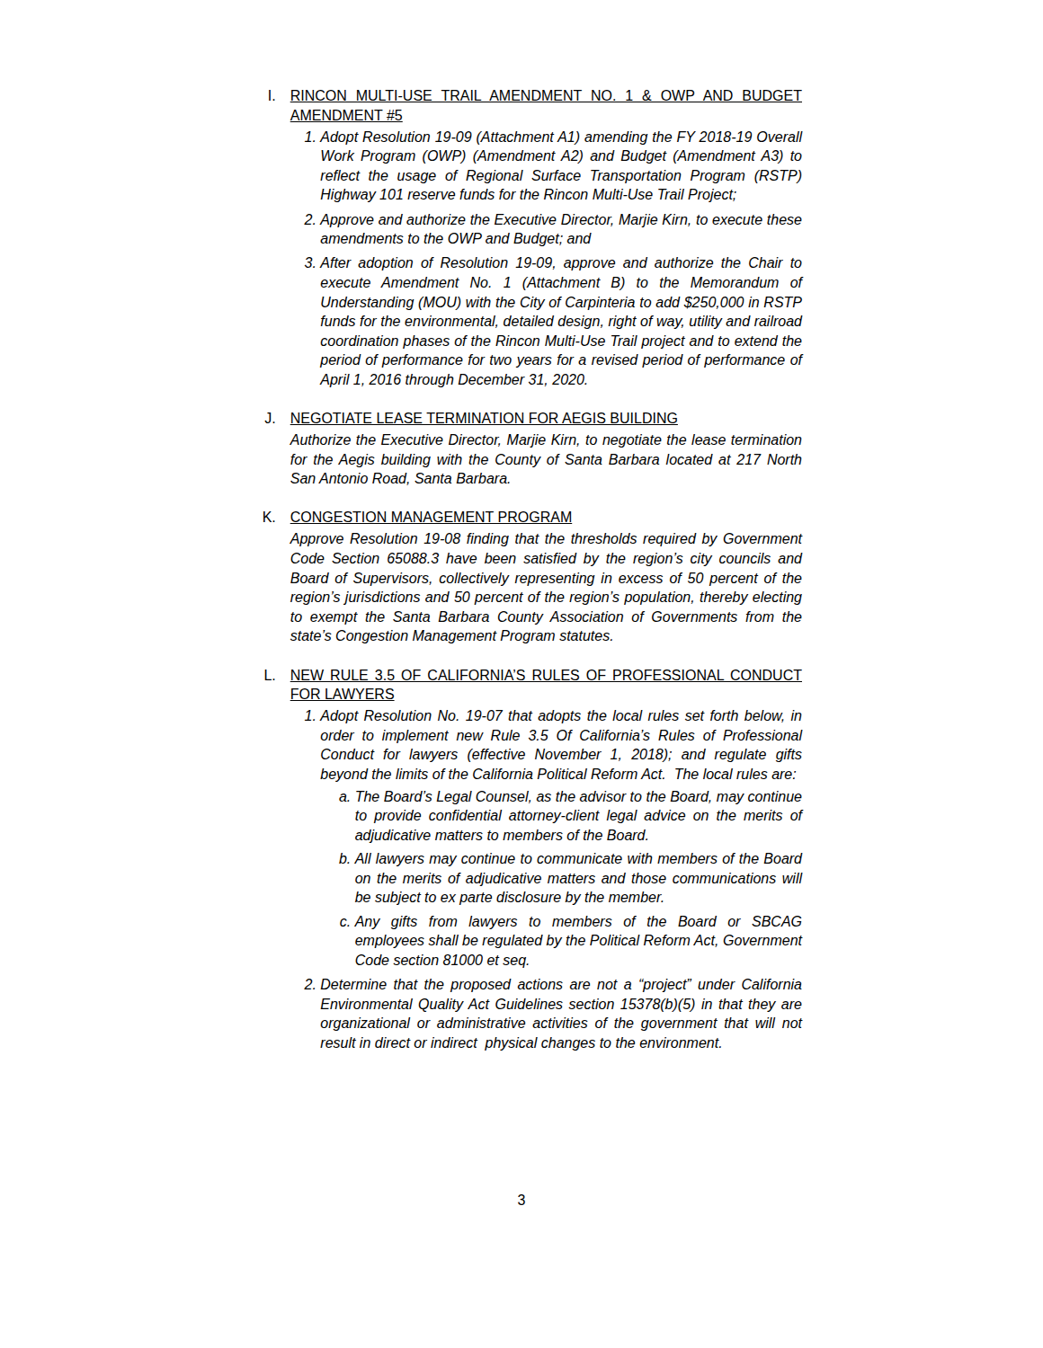Rincon Multi-Use Trail Amendment No. 1 & OWP and Budget Amendment #5
Adopt Resolution 19-09 (Attachment A1) amending the FY 2018-19 Overall Work Program (OWP) (Amendment A2) and Budget (Amendment A3) to reflect the usage of Regional Surface Transportation Program (RSTP) Highway 101 reserve funds for the Rincon Multi-Use Trail Project;
Approve and authorize the Executive Director, Marjie Kirn, to execute these amendments to the OWP and Budget; and
After adoption of Resolution 19-09, approve and authorize the Chair to execute Amendment No. 1 (Attachment B) to the Memorandum of Understanding (MOU) with the City of Carpinteria to add $250,000 in RSTP funds for the environmental, detailed design, right of way, utility and railroad coordination phases of the Rincon Multi-Use Trail project and to extend the period of performance for two years for a revised period of performance of April 1, 2016 through December 31, 2020.
Negotiate Lease Termination for Aegis Building
Authorize the Executive Director, Marjie Kirn, to negotiate the lease termination for the Aegis building with the County of Santa Barbara located at 217 North San Antonio Road, Santa Barbara.
Congestion Management Program
Approve Resolution 19-08 finding that the thresholds required by Government Code Section 65088.3 have been satisfied by the region’s city councils and Board of Supervisors, collectively representing in excess of 50 percent of the region’s jurisdictions and 50 percent of the region’s population, thereby electing to exempt the Santa Barbara County Association of Governments from the state’s Congestion Management Program statutes.
New Rule 3.5 of California’s Rules of Professional Conduct for Lawyers
Adopt Resolution No. 19-07 that adopts the local rules set forth below, in order to implement new Rule 3.5 Of California’s Rules of Professional Conduct for lawyers (effective November 1, 2018); and regulate gifts beyond the limits of the California Political Reform Act. The local rules are:
The Board’s Legal Counsel, as the advisor to the Board, may continue to provide confidential attorney-client legal advice on the merits of adjudicative matters to members of the Board.
All lawyers may continue to communicate with members of the Board on the merits of adjudicative matters and those communications will be subject to ex parte disclosure by the member.
Any gifts from lawyers to members of the Board or SBCAG employees shall be regulated by the Political Reform Act, Government Code section 81000 et seq.
Determine that the proposed actions are not a “project” under California Environmental Quality Act Guidelines section 15378(b)(5) in that they are organizational or administrative activities of the government that will not result in direct or indirect physical changes to the environment.
3